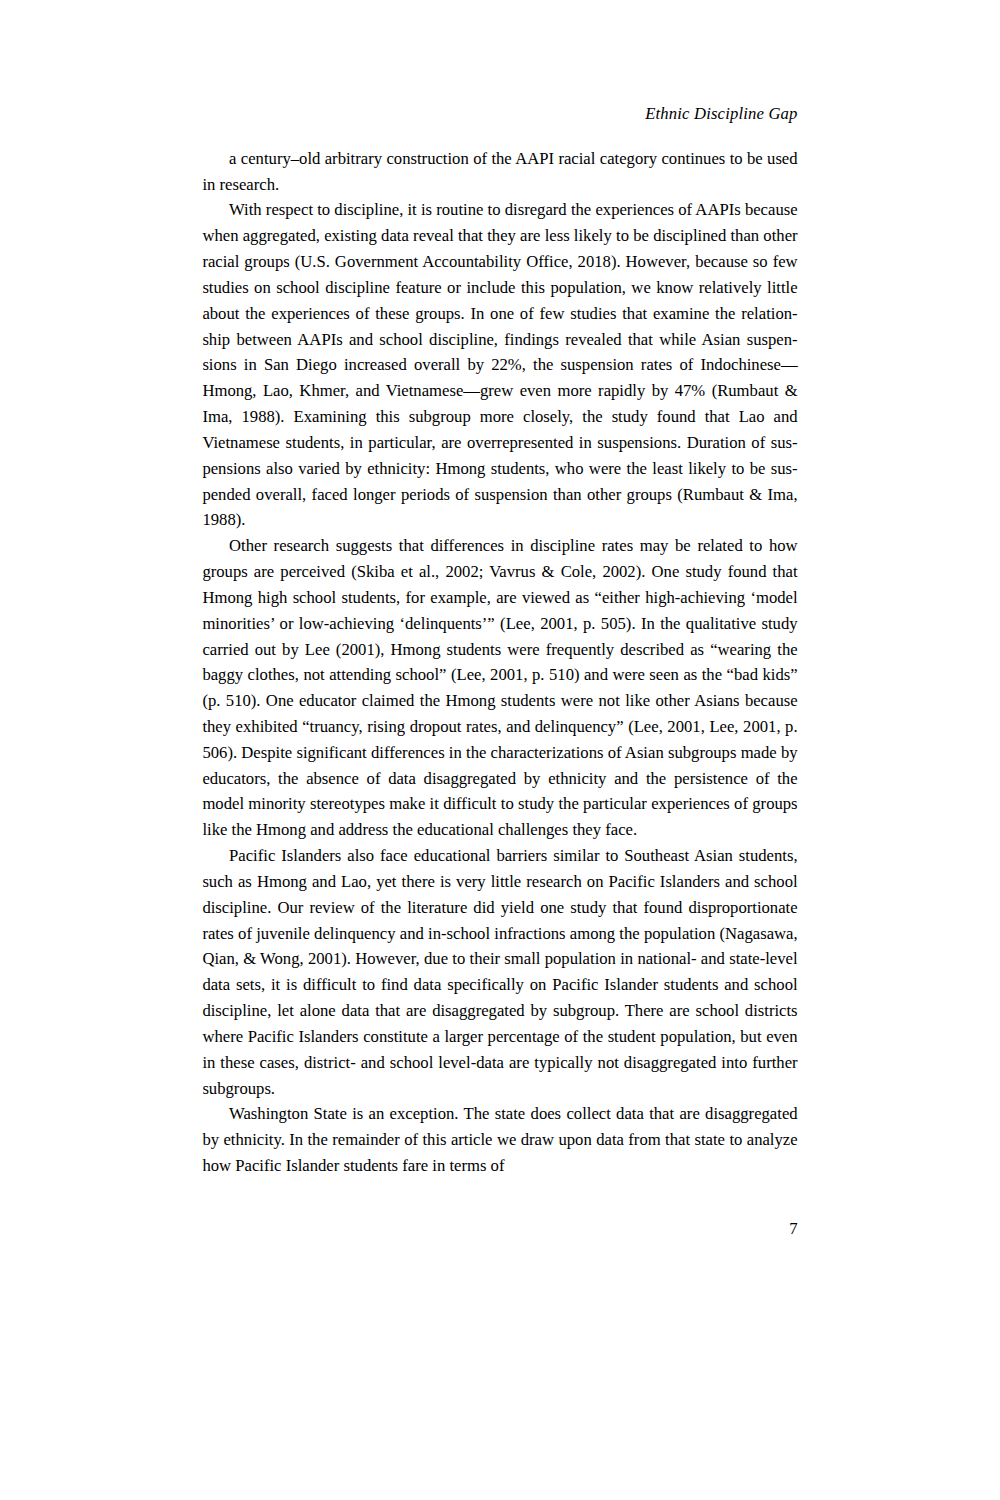Ethnic Discipline Gap
a century–old arbitrary construction of the AAPI racial category continues to be used in research.
With respect to discipline, it is routine to disregard the experiences of AAPIs because when aggregated, existing data reveal that they are less likely to be disciplined than other racial groups (U.S. Government Accountability Office, 2018). However, because so few studies on school discipline feature or include this population, we know relatively little about the experiences of these groups. In one of few studies that examine the relationship between AAPIs and school discipline, findings revealed that while Asian suspensions in San Diego increased overall by 22%, the suspension rates of Indochinese—Hmong, Lao, Khmer, and Vietnamese—grew even more rapidly by 47% (Rumbaut & Ima, 1988). Examining this subgroup more closely, the study found that Lao and Vietnamese students, in particular, are overrepresented in suspensions. Duration of suspensions also varied by ethnicity: Hmong students, who were the least likely to be suspended overall, faced longer periods of suspension than other groups (Rumbaut & Ima, 1988).
Other research suggests that differences in discipline rates may be related to how groups are perceived (Skiba et al., 2002; Vavrus & Cole, 2002). One study found that Hmong high school students, for example, are viewed as “either high-achieving ‘model minorities’ or low-achieving ‘delinquents’” (Lee, 2001, p. 505). In the qualitative study carried out by Lee (2001), Hmong students were frequently described as “wearing the baggy clothes, not attending school” (Lee, 2001, p. 510) and were seen as the “bad kids” (p. 510). One educator claimed the Hmong students were not like other Asians because they exhibited “truancy, rising dropout rates, and delinquency” (Lee, 2001, Lee, 2001, p. 506). Despite significant differences in the characterizations of Asian subgroups made by educators, the absence of data disaggregated by ethnicity and the persistence of the model minority stereotypes make it difficult to study the particular experiences of groups like the Hmong and address the educational challenges they face.
Pacific Islanders also face educational barriers similar to Southeast Asian students, such as Hmong and Lao, yet there is very little research on Pacific Islanders and school discipline. Our review of the literature did yield one study that found disproportionate rates of juvenile delinquency and in-school infractions among the population (Nagasawa, Qian, & Wong, 2001). However, due to their small population in national- and state-level data sets, it is difficult to find data specifically on Pacific Islander students and school discipline, let alone data that are disaggregated by subgroup. There are school districts where Pacific Islanders constitute a larger percentage of the student population, but even in these cases, district- and school level-data are typically not disaggregated into further subgroups.
Washington State is an exception. The state does collect data that are disaggregated by ethnicity. In the remainder of this article we draw upon data from that state to analyze how Pacific Islander students fare in terms of
7